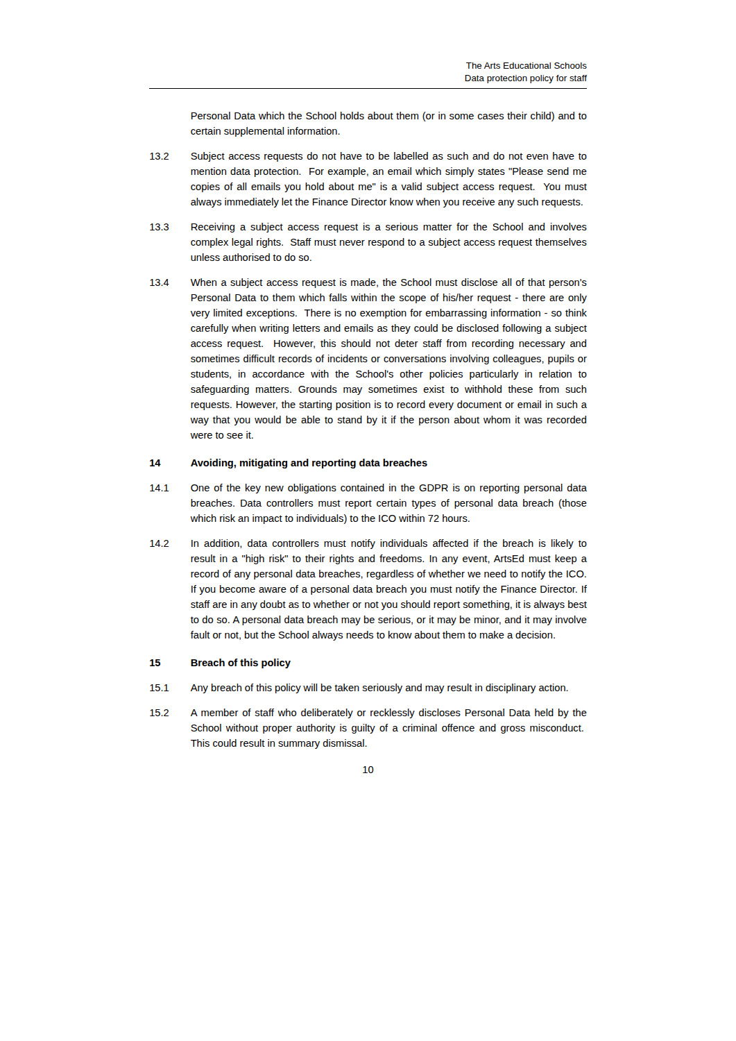The Arts Educational Schools
Data protection policy for staff
Personal Data which the School holds about them (or in some cases their child) and to certain supplemental information.
13.2
Subject access requests do not have to be labelled as such and do not even have to mention data protection. For example, an email which simply states "Please send me copies of all emails you hold about me" is a valid subject access request. You must always immediately let the Finance Director know when you receive any such requests.
13.3
Receiving a subject access request is a serious matter for the School and involves complex legal rights. Staff must never respond to a subject access request themselves unless authorised to do so.
13.4
When a subject access request is made, the School must disclose all of that person's Personal Data to them which falls within the scope of his/her request - there are only very limited exceptions. There is no exemption for embarrassing information - so think carefully when writing letters and emails as they could be disclosed following a subject access request. However, this should not deter staff from recording necessary and sometimes difficult records of incidents or conversations involving colleagues, pupils or students, in accordance with the School's other policies particularly in relation to safeguarding matters. Grounds may sometimes exist to withhold these from such requests. However, the starting position is to record every document or email in such a way that you would be able to stand by it if the person about whom it was recorded were to see it.
14
Avoiding, mitigating and reporting data breaches
14.1
One of the key new obligations contained in the GDPR is on reporting personal data breaches. Data controllers must report certain types of personal data breach (those which risk an impact to individuals) to the ICO within 72 hours.
14.2
In addition, data controllers must notify individuals affected if the breach is likely to result in a "high risk" to their rights and freedoms. In any event, ArtsEd must keep a record of any personal data breaches, regardless of whether we need to notify the ICO. If you become aware of a personal data breach you must notify the Finance Director. If staff are in any doubt as to whether or not you should report something, it is always best to do so. A personal data breach may be serious, or it may be minor, and it may involve fault or not, but the School always needs to know about them to make a decision.
15
Breach of this policy
15.1
Any breach of this policy will be taken seriously and may result in disciplinary action.
15.2
A member of staff who deliberately or recklessly discloses Personal Data held by the School without proper authority is guilty of a criminal offence and gross misconduct. This could result in summary dismissal.
10